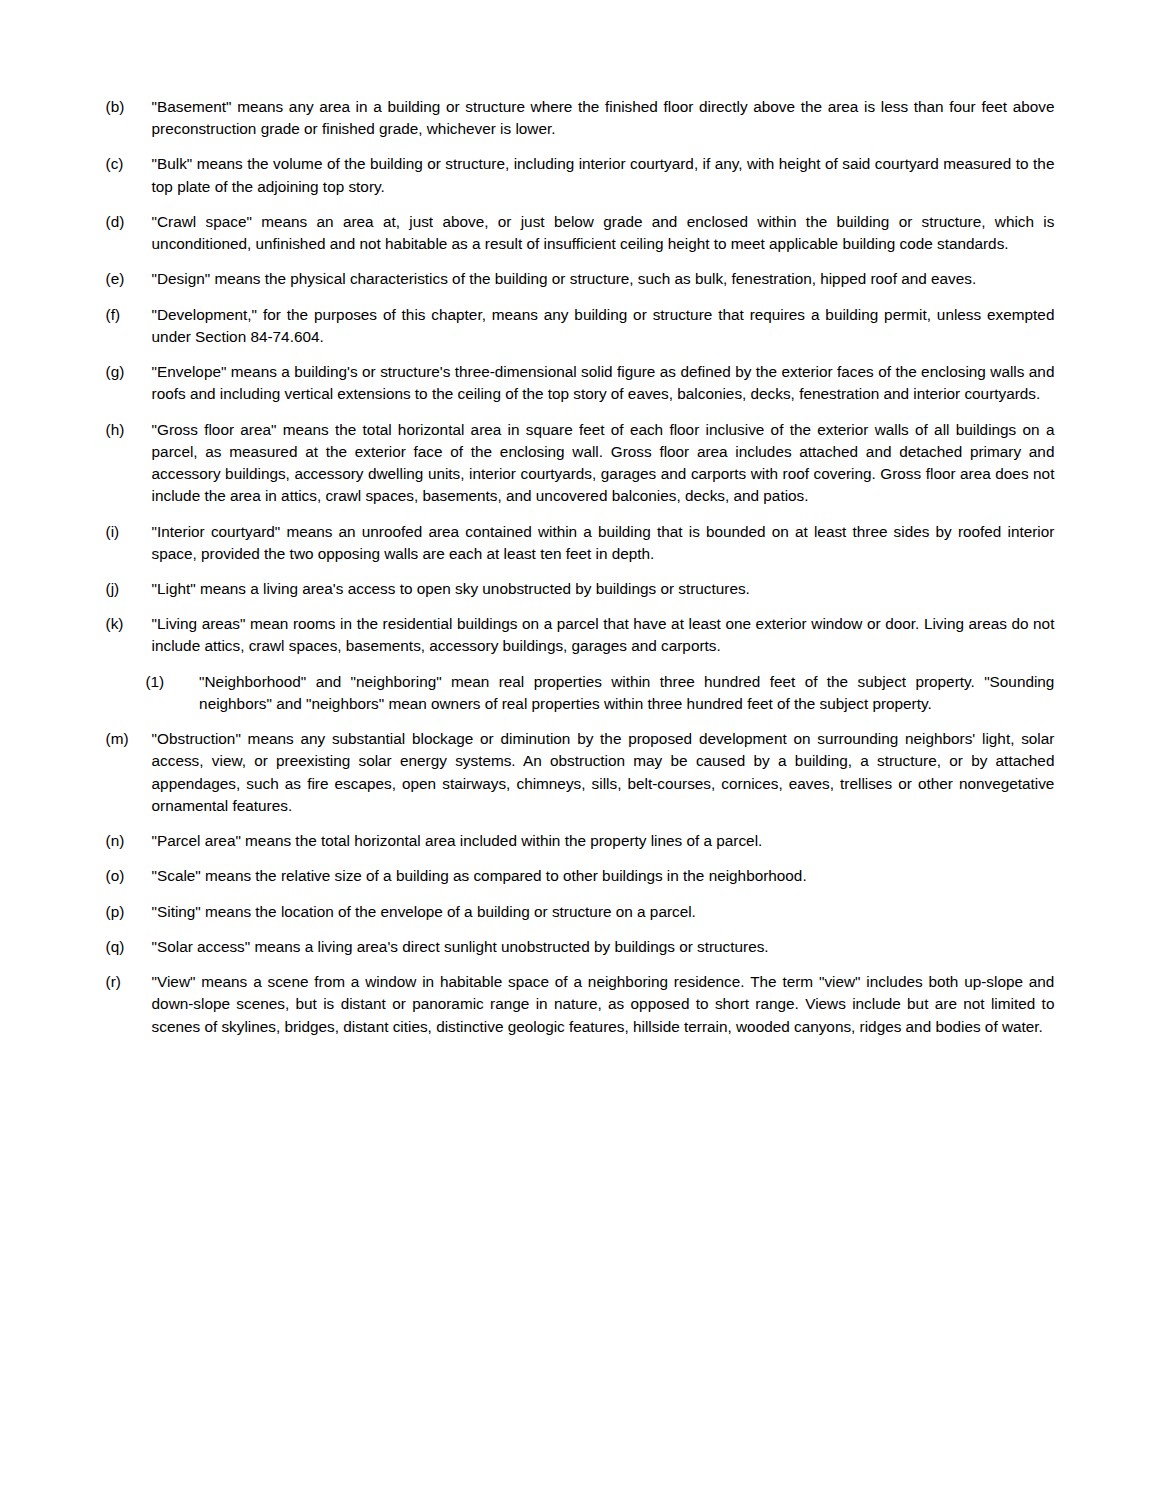(b)
"Basement" means any area in a building or structure where the finished floor directly above the area is less than four feet above preconstruction grade or finished grade, whichever is lower.
(c)
"Bulk" means the volume of the building or structure, including interior courtyard, if any, with height of said courtyard measured to the top plate of the adjoining top story.
(d)
"Crawl space" means an area at, just above, or just below grade and enclosed within the building or structure, which is unconditioned, unfinished and not habitable as a result of insufficient ceiling height to meet applicable building code standards.
(e)
"Design" means the physical characteristics of the building or structure, such as bulk, fenestration, hipped roof and eaves.
(f)
"Development," for the purposes of this chapter, means any building or structure that requires a building permit, unless exempted under Section 84-74.604.
(g)
"Envelope" means a building's or structure's three-dimensional solid figure as defined by the exterior faces of the enclosing walls and roofs and including vertical extensions to the ceiling of the top story of eaves, balconies, decks, fenestration and interior courtyards.
(h)
"Gross floor area" means the total horizontal area in square feet of each floor inclusive of the exterior walls of all buildings on a parcel, as measured at the exterior face of the enclosing wall. Gross floor area includes attached and detached primary and accessory buildings, accessory dwelling units, interior courtyards, garages and carports with roof covering. Gross floor area does not include the area in attics, crawl spaces, basements, and uncovered balconies, decks, and patios.
(i)
"Interior courtyard" means an unroofed area contained within a building that is bounded on at least three sides by roofed interior space, provided the two opposing walls are each at least ten feet in depth.
(j)
"Light" means a living area's access to open sky unobstructed by buildings or structures.
(k)
"Living areas" mean rooms in the residential buildings on a parcel that have at least one exterior window or door. Living areas do not include attics, crawl spaces, basements, accessory buildings, garages and carports.
(1)
"Neighborhood" and "neighboring" mean real properties within three hundred feet of the subject property. "Sounding neighbors" and "neighbors" mean owners of real properties within three hundred feet of the subject property.
(m)
"Obstruction" means any substantial blockage or diminution by the proposed development on surrounding neighbors' light, solar access, view, or preexisting solar energy systems. An obstruction may be caused by a building, a structure, or by attached appendages, such as fire escapes, open stairways, chimneys, sills, belt-courses, cornices, eaves, trellises or other nonvegetative ornamental features.
(n)
"Parcel area" means the total horizontal area included within the property lines of a parcel.
(o)
"Scale" means the relative size of a building as compared to other buildings in the neighborhood.
(p)
"Siting" means the location of the envelope of a building or structure on a parcel.
(q)
"Solar access" means a living area's direct sunlight unobstructed by buildings or structures.
(r)
"View" means a scene from a window in habitable space of a neighboring residence. The term "view" includes both up-slope and down-slope scenes, but is distant or panoramic range in nature, as opposed to short range. Views include but are not limited to scenes of skylines, bridges, distant cities, distinctive geologic features, hillside terrain, wooded canyons, ridges and bodies of water.